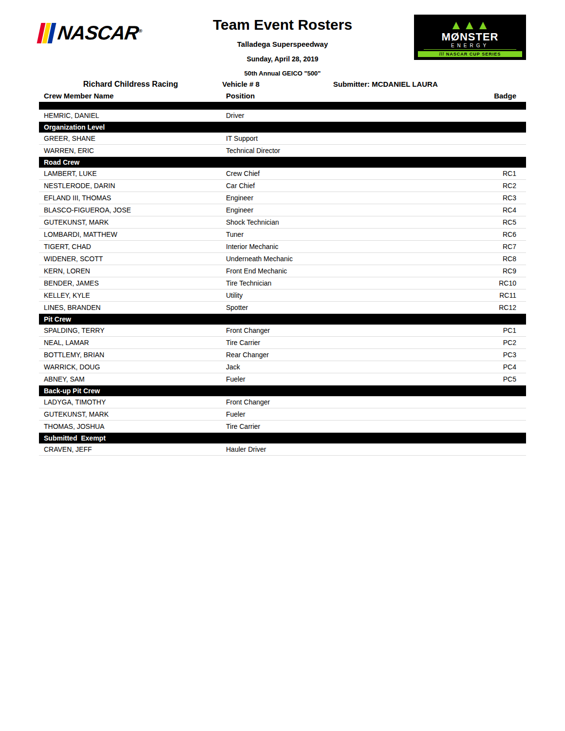NASCAR®
▲▲▲
MØNSTER
ENERGY
/// NASCAR CUP SERIES
Team Event Rosters
Talladega Superspeedway
Sunday, April 28, 2019
50th Annual GEICO "500"
Richard Childress Racing
Vehicle # 8
Submitter: MCDANIEL LAURA
| Crew Member Name | Position | Badge |
| --- | --- | --- |
| HEMRIC, DANIEL | Driver | |
| Organization Level |
| GREER, SHANE | IT Support | |
| WARREN, ERIC | Technical Director | |
| Road Crew |
| LAMBERT, LUKE | Crew Chief | RC1 |
| NESTLERODE, DARIN | Car Chief | RC2 |
| EFLAND III, THOMAS | Engineer | RC3 |
| BLASCO-FIGUEROA, JOSE | Engineer | RC4 |
| GUTEKUNST, MARK | Shock Technician | RC5 |
| LOMBARDI, MATTHEW | Tuner | RC6 |
| TIGERT, CHAD | Interior Mechanic | RC7 |
| WIDENER, SCOTT | Underneath Mechanic | RC8 |
| KERN, LOREN | Front End Mechanic | RC9 |
| BENDER, JAMES | Tire Technician | RC10 |
| KELLEY, KYLE | Utility | RC11 |
| LINES, BRANDEN | Spotter | RC12 |
| Pit Crew |
| SPALDING, TERRY | Front Changer | PC1 |
| NEAL, LAMAR | Tire Carrier | PC2 |
| BOTTLEMY, BRIAN | Rear Changer | PC3 |
| WARRICK, DOUG | Jack | PC4 |
| ABNEY, SAM | Fueler | PC5 |
| Back-up Pit Crew |
| LADYGA, TIMOTHY | Front Changer | |
| GUTEKUNST, MARK | Fueler | |
| THOMAS, JOSHUA | Tire Carrier | |
| Submitted Exempt |
| CRAVEN, JEFF | Hauler Driver | |